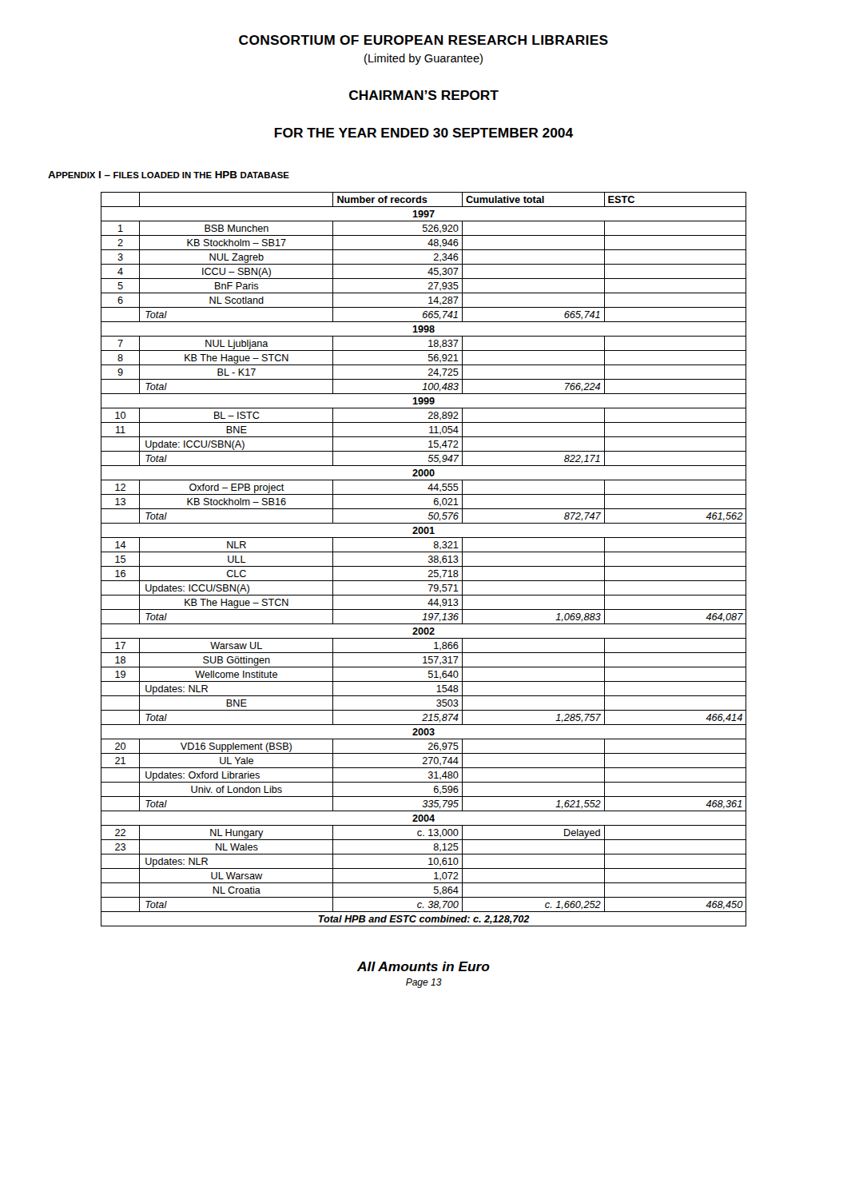CONSORTIUM OF EUROPEAN RESEARCH LIBRARIES
(Limited by Guarantee)
CHAIRMAN’S REPORT
FOR THE YEAR ENDED 30 SEPTEMBER 2004
APPENDIX I – FILES LOADED IN THE HPB DATABASE
| | | Number of records | Cumulative total | ESTC |
| 1997 |
| 1 | BSB Munchen | 526,920 | | |
| 2 | KB Stockholm – SB17 | 48,946 | | |
| 3 | NUL Zagreb | 2,346 | | |
| 4 | ICCU – SBN(A) | 45,307 | | |
| 5 | BnF Paris | 27,935 | | |
| 6 | NL Scotland | 14,287 | | |
| | Total | 665,741 | 665,741 | |
| 1998 |
| 7 | NUL Ljubljana | 18,837 | | |
| 8 | KB The Hague – STCN | 56,921 | | |
| 9 | BL - K17 | 24,725 | | |
| | Total | 100,483 | 766,224 | |
| 1999 |
| 10 | BL – ISTC | 28,892 | | |
| 11 | BNE | 11,054 | | |
| | Update: ICCU/SBN(A) | 15,472 | | |
| | Total | 55,947 | 822,171 | |
| 2000 |
| 12 | Oxford – EPB project | 44,555 | | |
| 13 | KB Stockholm – SB16 | 6,021 | | |
| | Total | 50,576 | 872,747 | 461,562 |
| 2001 |
| 14 | NLR | 8,321 | | |
| 15 | ULL | 38,613 | | |
| 16 | CLC | 25,718 | | |
| | Updates: ICCU/SBN(A) | 79,571 | | |
| | KB The Hague – STCN | 44,913 | | |
| | Total | 197,136 | 1,069,883 | 464,087 |
| 2002 |
| 17 | Warsaw UL | 1,866 | | |
| 18 | SUB Göttingen | 157,317 | | |
| 19 | Wellcome Institute | 51,640 | | |
| | Updates: NLR | 1548 | | |
| | BNE | 3503 | | |
| | Total | 215,874 | 1,285,757 | 466,414 |
| 2003 |
| 20 | VD16 Supplement (BSB) | 26,975 | | |
| 21 | UL Yale | 270,744 | | |
| | Updates: Oxford Libraries | 31,480 | | |
| | Univ. of London Libs | 6,596 | | |
| | Total | 335,795 | 1,621,552 | 468,361 |
| 2004 |
| 22 | NL Hungary | c. 13,000 | Delayed | |
| 23 | NL Wales | 8,125 | | |
| | Updates: NLR | 10,610 | | |
| | UL Warsaw | 1,072 | | |
| | NL Croatia | 5,864 | | |
| | Total | c. 38,700 | c. 1,660,252 | 468,450 |
| Total HPB and ESTC combined: c. 2,128,702 |
All Amounts in Euro
Page 13